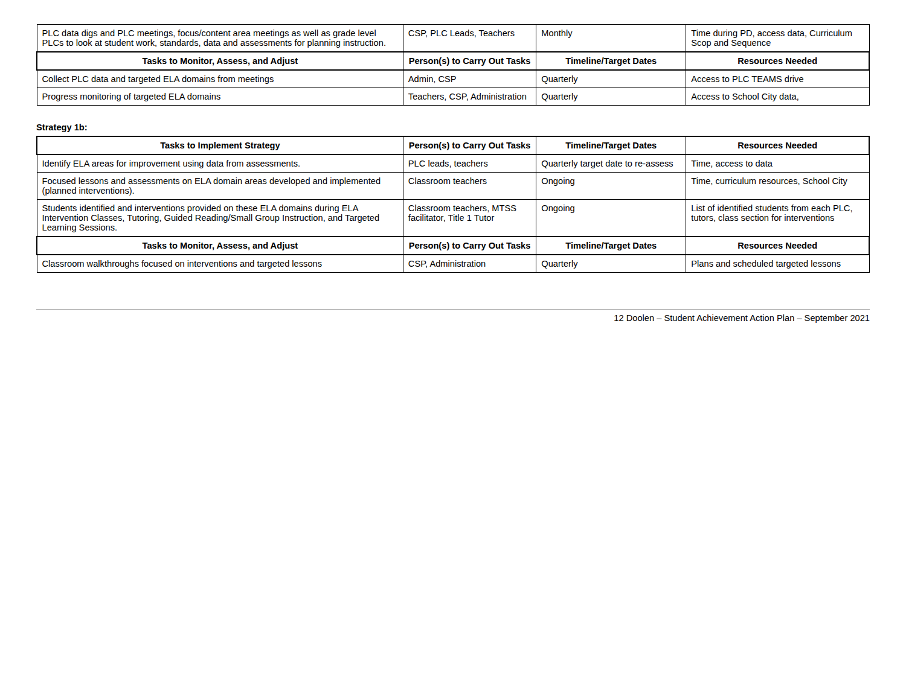| PLC data digs and PLC meetings, focus/content area meetings as well as grade level PLCs to look at student work, standards, data and assessments for planning instruction. | CSP, PLC Leads, Teachers | Monthly | Time during PD, access data, Curriculum Scop and Sequence |
| Tasks to Monitor, Assess, and Adjust | Person(s) to Carry Out Tasks | Timeline/Target Dates | Resources Needed |
| Collect PLC data and targeted ELA domains from meetings | Admin, CSP | Quarterly | Access to PLC TEAMS drive |
| Progress monitoring of targeted ELA domains | Teachers, CSP, Administration | Quarterly | Access to School City data, |
Strategy 1b:
| Tasks to Implement Strategy | Person(s) to Carry Out Tasks | Timeline/Target Dates | Resources Needed |
| Identify ELA areas for improvement using data from assessments. | PLC leads, teachers | Quarterly target date to re-assess | Time, access to data |
| Focused lessons and assessments on ELA domain areas developed and implemented (planned interventions). | Classroom teachers | Ongoing | Time, curriculum resources, School City |
| Students identified and interventions provided on these ELA domains during ELA Intervention Classes, Tutoring, Guided Reading/Small Group Instruction, and Targeted Learning Sessions. | Classroom teachers, MTSS facilitator, Title 1 Tutor | Ongoing | List of identified students from each PLC, tutors, class section for interventions |
| Tasks to Monitor, Assess, and Adjust | Person(s) to Carry Out Tasks | Timeline/Target Dates | Resources Needed |
| Classroom walkthroughs focused on interventions and targeted lessons | CSP, Administration | Quarterly | Plans and scheduled targeted lessons |
12 Doolen – Student Achievement Action Plan – September 2021